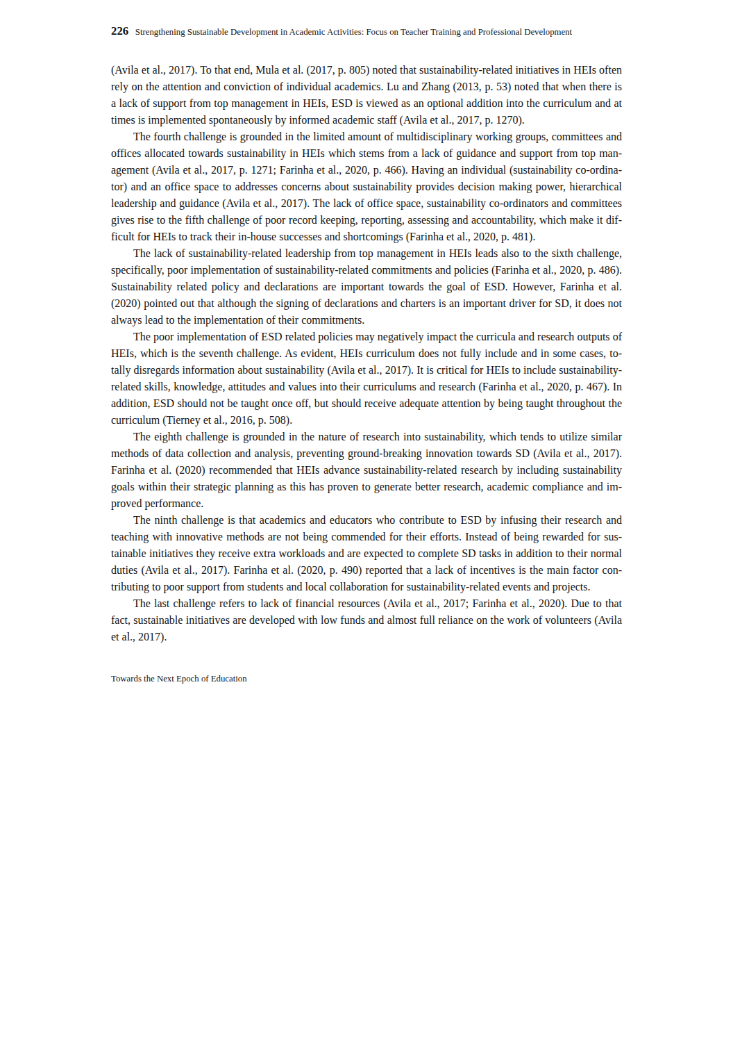226 Strengthening Sustainable Development in Academic Activities: Focus on Teacher Training and Professional Development
(Avila et al., 2017). To that end, Mula et al. (2017, p. 805) noted that sustainability-related initiatives in HEIs often rely on the attention and conviction of individual academics. Lu and Zhang (2013, p. 53) noted that when there is a lack of support from top management in HEIs, ESD is viewed as an optional addition into the curriculum and at times is implemented spontaneously by informed academic staff (Avila et al., 2017, p. 1270).
The fourth challenge is grounded in the limited amount of multidisciplinary working groups, committees and offices allocated towards sustainability in HEIs which stems from a lack of guidance and support from top management (Avila et al., 2017, p. 1271; Farinha et al., 2020, p. 466). Having an individual (sustainability co-ordinator) and an office space to addresses concerns about sustainability provides decision making power, hierarchical leadership and guidance (Avila et al., 2017). The lack of office space, sustainability co-ordinators and committees gives rise to the fifth challenge of poor record keeping, reporting, assessing and accountability, which make it difficult for HEIs to track their in-house successes and shortcomings (Farinha et al., 2020, p. 481).
The lack of sustainability-related leadership from top management in HEIs leads also to the sixth challenge, specifically, poor implementation of sustainability-related commitments and policies (Farinha et al., 2020, p. 486). Sustainability related policy and declarations are important towards the goal of ESD. However, Farinha et al. (2020) pointed out that although the signing of declarations and charters is an important driver for SD, it does not always lead to the implementation of their commitments.
The poor implementation of ESD related policies may negatively impact the curricula and research outputs of HEIs, which is the seventh challenge. As evident, HEIs curriculum does not fully include and in some cases, totally disregards information about sustainability (Avila et al., 2017). It is critical for HEIs to include sustainability-related skills, knowledge, attitudes and values into their curriculums and research (Farinha et al., 2020, p. 467). In addition, ESD should not be taught once off, but should receive adequate attention by being taught throughout the curriculum (Tierney et al., 2016, p. 508).
The eighth challenge is grounded in the nature of research into sustainability, which tends to utilize similar methods of data collection and analysis, preventing ground-breaking innovation towards SD (Avila et al., 2017). Farinha et al. (2020) recommended that HEIs advance sustainability-related research by including sustainability goals within their strategic planning as this has proven to generate better research, academic compliance and improved performance.
The ninth challenge is that academics and educators who contribute to ESD by infusing their research and teaching with innovative methods are not being commended for their efforts. Instead of being rewarded for sustainable initiatives they receive extra workloads and are expected to complete SD tasks in addition to their normal duties (Avila et al., 2017). Farinha et al. (2020, p. 490) reported that a lack of incentives is the main factor contributing to poor support from students and local collaboration for sustainability-related events and projects.
The last challenge refers to lack of financial resources (Avila et al., 2017; Farinha et al., 2020). Due to that fact, sustainable initiatives are developed with low funds and almost full reliance on the work of volunteers (Avila et al., 2017).
Towards the Next Epoch of Education